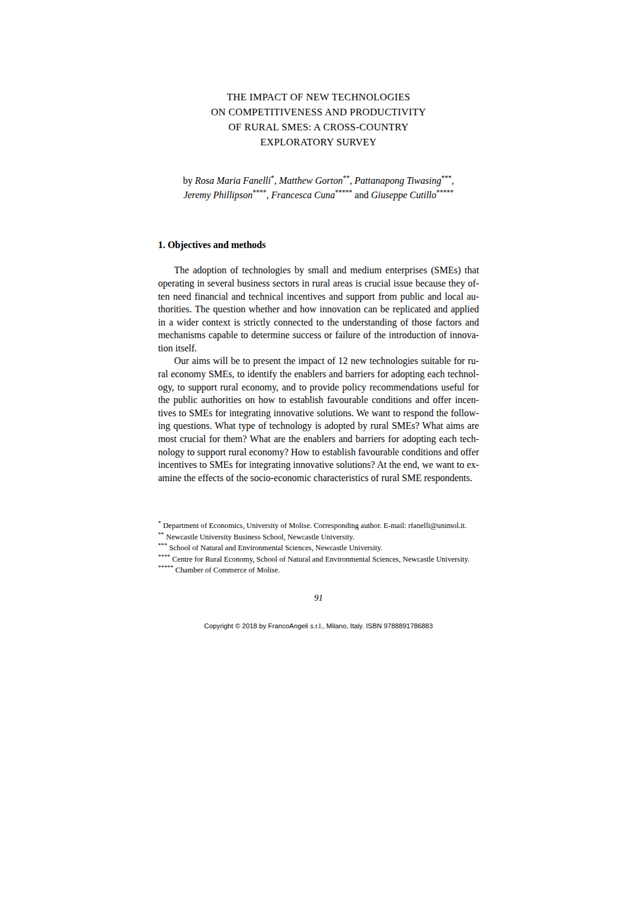The Impact of New Technologies
on Competitiveness and Productivity
of Rural SMEs: A Cross-Country
Exploratory Survey
by Rosa Maria Fanelli*, Matthew Gorton**, Pattanapong Tiwasing***,
Jeremy Phillipson****, Francesca Cuna***** and Giuseppe Cutillo*****
1. Objectives and methods
The adoption of technologies by small and medium enterprises (SMEs) that operating in several business sectors in rural areas is crucial issue because they often need financial and technical incentives and support from public and local authorities. The question whether and how innovation can be replicated and applied in a wider context is strictly connected to the understanding of those factors and mechanisms capable to determine success or failure of the introduction of innovation itself.
Our aims will be to present the impact of 12 new technologies suitable for rural economy SMEs, to identify the enablers and barriers for adopting each technology, to support rural economy, and to provide policy recommendations useful for the public authorities on how to establish favourable conditions and offer incentives to SMEs for integrating innovative solutions. We want to respond the following questions. What type of technology is adopted by rural SMEs? What aims are most crucial for them? What are the enablers and barriers for adopting each technology to support rural economy? How to establish favourable conditions and offer incentives to SMEs for integrating innovative solutions? At the end, we want to examine the effects of the socio-economic characteristics of rural SME respondents.
* Department of Economics, University of Molise. Corresponding author. E-mail: rfanelli@unimol.it.
** Newcastle University Business School, Newcastle University.
*** School of Natural and Environmental Sciences, Newcastle University.
**** Centre for Rural Economy, School of Natural and Environmental Sciences, Newcastle University.
***** Chamber of Commerce of Molise.
91
Copyright © 2018 by FrancoAngeli s.r.l., Milano, Italy. ISBN 9788891786883